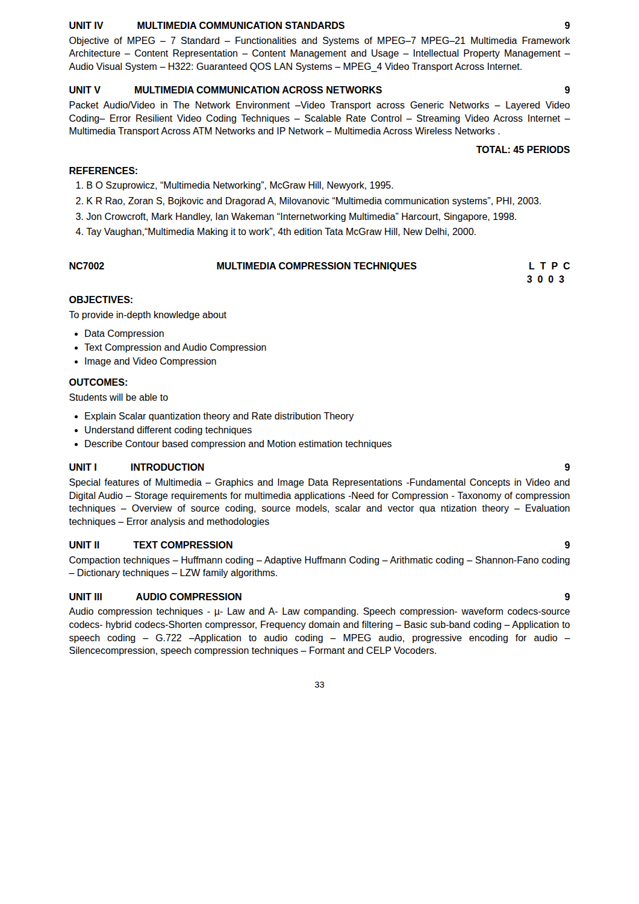UNIT IV MULTIMEDIA COMMUNICATION STANDARDS 9
Objective of MPEG – 7 Standard – Functionalities and Systems of MPEG–7 MPEG–21 Multimedia Framework Architecture – Content Representation – Content Management and Usage – Intellectual Property Management – Audio Visual System – H322: Guaranteed QOS LAN Systems – MPEG_4 Video Transport Across Internet.
UNIT V MULTIMEDIA COMMUNICATION ACROSS NETWORKS 9
Packet Audio/Video in The Network Environment –Video Transport across Generic Networks – Layered Video Coding– Error Resilient Video Coding Techniques – Scalable Rate Control – Streaming Video Across Internet – Multimedia Transport Across ATM Networks and IP Network – Multimedia Across Wireless Networks .
TOTAL: 45 PERIODS
REFERENCES:
B O Szuprowicz, “Multimedia Networking”, McGraw Hill, Newyork, 1995.
K R Rao, Zoran S, Bojkovic and Dragorad A, Milovanovic “Multimedia communication systems”, PHI, 2003.
Jon Crowcroft, Mark Handley, Ian Wakeman “Internetworking Multimedia” Harcourt, Singapore, 1998.
Tay Vaughan,“Multimedia Making it to work”, 4th edition Tata McGraw Hill, New Delhi, 2000.
NC7002 MULTIMEDIA COMPRESSION TECHNIQUES L T P C
3 0 0 3
OBJECTIVES:
To provide in-depth knowledge about
Data Compression
Text Compression and Audio Compression
Image and Video Compression
OUTCOMES:
Students will be able to
Explain Scalar quantization theory and Rate distribution Theory
Understand different coding techniques
Describe Contour based compression and Motion estimation techniques
UNIT I INTRODUCTION 9
Special features of Multimedia – Graphics and Image Data Representations -Fundamental Concepts in Video and Digital Audio – Storage requirements for multimedia applications -Need for Compression - Taxonomy of compression techniques – Overview of source coding, source models, scalar and vector qua ntization theory – Evaluation techniques – Error analysis and methodologies
UNIT II TEXT COMPRESSION 9
Compaction techniques – Huffmann coding – Adaptive Huffmann Coding – Arithmatic coding – Shannon-Fano coding – Dictionary techniques – LZW family algorithms.
UNIT III AUDIO COMPRESSION 9
Audio compression techniques - µ- Law and A- Law companding. Speech compression- waveform codecs-source codecs- hybrid codecs-Shorten compressor, Frequency domain and filtering – Basic sub-band coding – Application to speech coding – G.722 –Application to audio coding – MPEG audio, progressive encoding for audio – Silencecompression, speech compression techniques – Formant and CELP Vocoders.
33